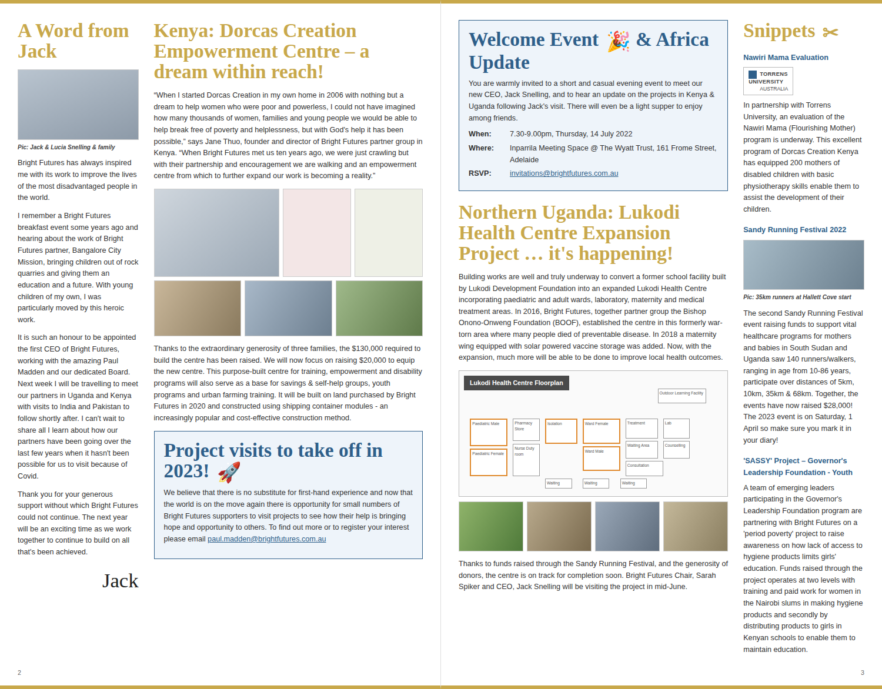A Word from Jack
Pic: Jack & Lucia Snelling & family
Bright Futures has always inspired me with its work to improve the lives of the most disadvantaged people in the world.
I remember a Bright Futures breakfast event some years ago and hearing about the work of Bright Futures partner, Bangalore City Mission, bringing children out of rock quarries and giving them an education and a future. With young children of my own, I was particularly moved by this heroic work.
It is such an honour to be appointed the first CEO of Bright Futures, working with the amazing Paul Madden and our dedicated Board. Next week I will be travelling to meet our partners in Uganda and Kenya with visits to India and Pakistan to follow shortly after. I can't wait to share all I learn about how our partners have been going over the last few years when it hasn't been possible for us to visit because of Covid.
Thank you for your generous support without which Bright Futures could not continue. The next year will be an exciting time as we work together to continue to build on all that's been achieved.
Jack
Kenya: Dorcas Creation Empowerment Centre – a dream within reach!
“When I started Dorcas Creation in my own home in 2006 with nothing but a dream to help women who were poor and powerless, I could not have imagined how many thousands of women, families and young people we would be able to help break free of poverty and helplessness, but with God's help it has been possible,” says Jane Thuo, founder and director of Bright Futures partner group in Kenya. “When Bright Futures met us ten years ago, we were just crawling but with their partnership and encouragement we are walking and an empowerment centre from which to further expand our work is becoming a reality.”
Thanks to the extraordinary generosity of three families, the $130,000 required to build the centre has been raised. We will now focus on raising $20,000 to equip the new centre. This purpose-built centre for training, empowerment and disability programs will also serve as a base for savings & self-help groups, youth programs and urban farming training. It will be built on land purchased by Bright Futures in 2020 and constructed using shipping container modules - an increasingly popular and cost-effective construction method.
Project visits to take off in 2023! 🚀
We believe that there is no substitute for first-hand experience and now that the world is on the move again there is opportunity for small numbers of Bright Futures supporters to visit projects to see how their help is bringing hope and opportunity to others. To find out more or to register your interest please email paul.madden@brightfutures.com.au
2
Welcome Event 🎉 & Africa Update
You are warmly invited to a short and casual evening event to meet our new CEO, Jack Snelling, and to hear an update on the projects in Kenya & Uganda following Jack's visit. There will even be a light supper to enjoy among friends.
When: 7.30-9.00pm, Thursday, 14 July 2022
Where: Inparrila Meeting Space @ The Wyatt Trust, 161 Frome Street, Adelaide
RSVP: invitations@brightfutures.com.au
Northern Uganda: Lukodi Health Centre Expansion Project … it's happening!
Building works are well and truly underway to convert a former school facility built by Lukodi Development Foundation into an expanded Lukodi Health Centre incorporating paediatric and adult wards, laboratory, maternity and medical treatment areas. In 2016, Bright Futures, together partner group the Bishop Onono-Onweng Foundation (BOOF), established the centre in this formerly war-torn area where many people died of preventable disease. In 2018 a maternity wing equipped with solar powered vaccine storage was added. Now, with the expansion, much more will be able to be done to improve local health outcomes.
Lukodi Health Centre Floorplan
Paediatric Male
Paediatric Female
Pharmacy Store
Nurse Duty room
Isolation
Ward Female
Ward Male
Treatment
Lab
Waiting Area
Counselling
Consultation
Waiting
Waiting
Waiting
Outdoor Learning Facility
Thanks to funds raised through the Sandy Running Festival, and the generosity of donors, the centre is on track for completion soon. Bright Futures Chair, Sarah Spiker and CEO, Jack Snelling will be visiting the project in mid-June.
Snippets ✂
Nawiri Mama Evaluation
TORRENS
UNIVERSITY
AUSTRALIA
In partnership with Torrens University, an evaluation of the Nawiri Mama (Flourishing Mother) program is underway. This excellent program of Dorcas Creation Kenya has equipped 200 mothers of disabled children with basic physiotherapy skills enable them to assist the development of their children.
Sandy Running Festival 2022
Pic: 35km runners at Hallett Cove start
The second Sandy Running Festival event raising funds to support vital healthcare programs for mothers and babies in South Sudan and Uganda saw 140 runners/walkers, ranging in age from 10-86 years, participate over distances of 5km, 10km, 35km & 68km. Together, the events have now raised $28,000! The 2023 event is on Saturday, 1 April so make sure you mark it in your diary!
'SASSY' Project – Governor's Leadership Foundation - Youth
A team of emerging leaders participating in the Governor's Leadership Foundation program are partnering with Bright Futures on a 'period poverty' project to raise awareness on how lack of access to hygiene products limits girls' education. Funds raised through the project operates at two levels with training and paid work for women in the Nairobi slums in making hygiene products and secondly by distributing products to girls in Kenyan schools to enable them to maintain education.
3